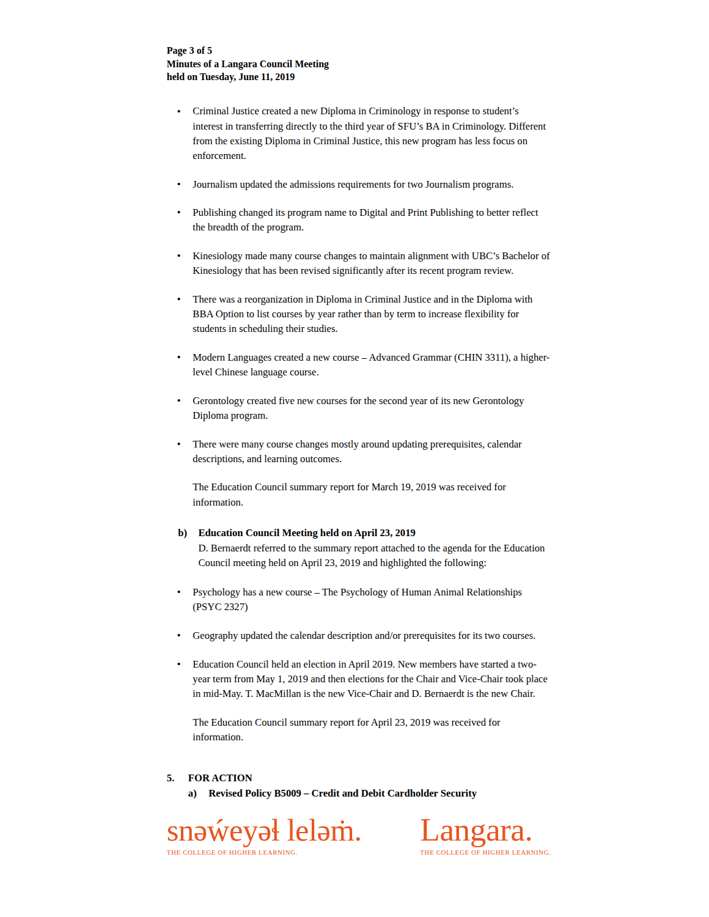Page 3 of 5
Minutes of a Langara Council Meeting
held on Tuesday, June 11, 2019
Criminal Justice created a new Diploma in Criminology in response to student’s interest in transferring directly to the third year of SFU’s BA in Criminology. Different from the existing Diploma in Criminal Justice, this new program has less focus on enforcement.
Journalism updated the admissions requirements for two Journalism programs.
Publishing changed its program name to Digital and Print Publishing to better reflect the breadth of the program.
Kinesiology made many course changes to maintain alignment with UBC’s Bachelor of Kinesiology that has been revised significantly after its recent program review.
There was a reorganization in Diploma in Criminal Justice and in the Diploma with BBA Option to list courses by year rather than by term to increase flexibility for students in scheduling their studies.
Modern Languages created a new course – Advanced Grammar (CHIN 3311), a higher-level Chinese language course.
Gerontology created five new courses for the second year of its new Gerontology Diploma program.
There were many course changes mostly around updating prerequisites, calendar descriptions, and learning outcomes.
The Education Council summary report for March 19, 2019 was received for information.
b)
Education Council Meeting held on April 23, 2019
D. Bernaerdt referred to the summary report attached to the agenda for the Education Council meeting held on April 23, 2019 and highlighted the following:
Psychology has a new course – The Psychology of Human Animal Relationships (PSYC 2327)
Geography updated the calendar description and/or prerequisites for its two courses.
Education Council held an election in April 2019. New members have started a two-year term from May 1, 2019 and then elections for the Chair and Vice-Chair took place in mid-May. T. MacMillan is the new Vice-Chair and D. Bernaerdt is the new Chair.
The Education Council summary report for April 23, 2019 was received for information.
5.
FOR ACTION
a)
Revised Policy B5009 – Credit and Debit Cardholder Security
snəẃeyəɬ leləṁ.
The College of Higher Learning.
Langara.
The College of Higher Learning.